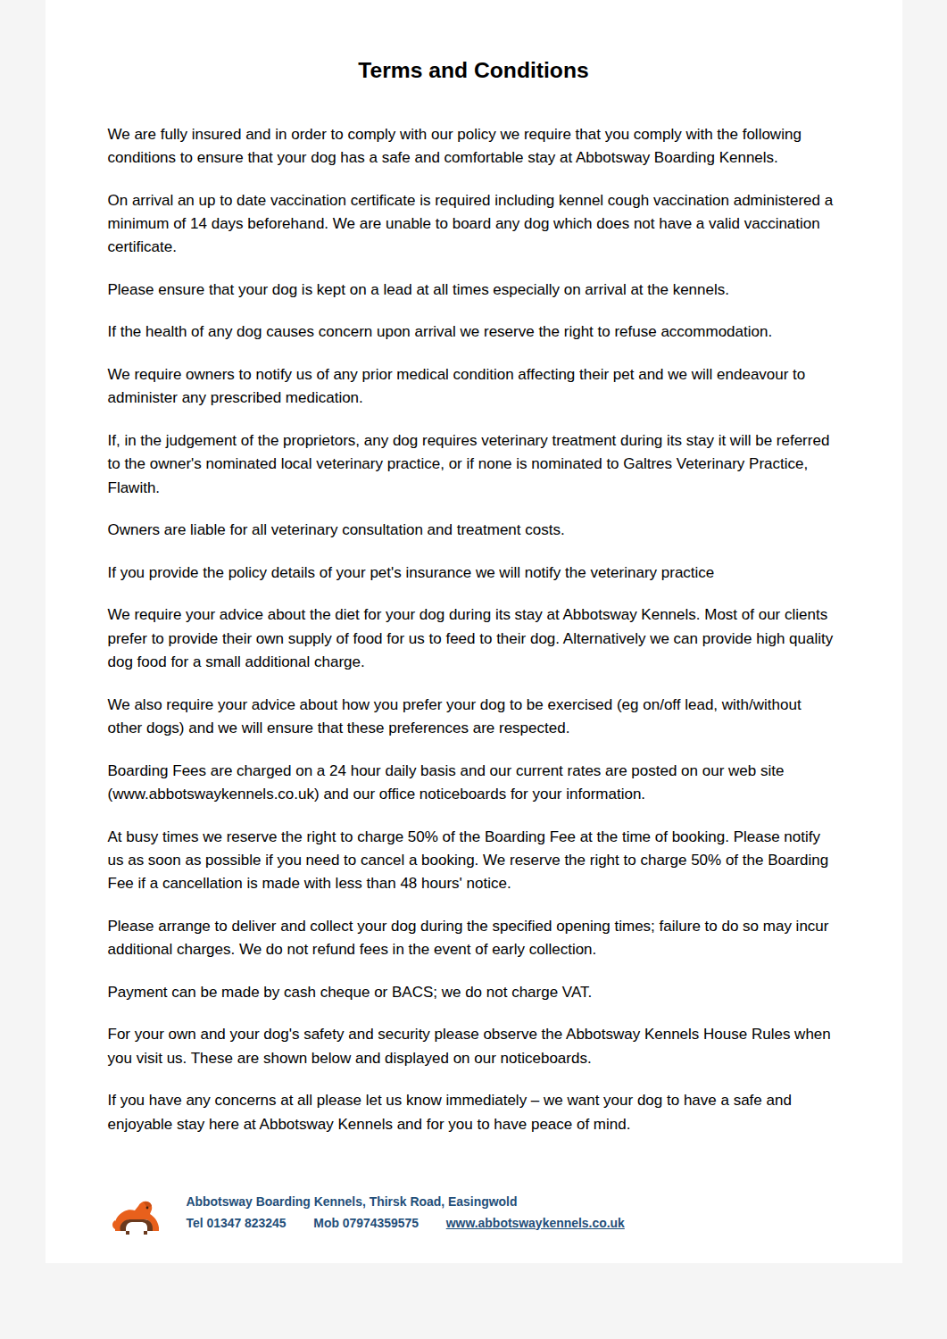Terms and Conditions
We are fully insured and in order to comply with our policy we require that you comply with the following conditions to ensure that your dog has a safe and comfortable stay at Abbotsway Boarding Kennels.
On arrival an up to date vaccination certificate is required including kennel cough vaccination administered a minimum of 14 days beforehand. We are unable to board any dog which does not have a valid vaccination certificate.
Please ensure that your dog is kept on a lead at all times especially on arrival at the kennels.
If the health of any dog causes concern upon arrival we reserve the right to refuse accommodation.
We require owners to notify us of any prior medical condition affecting their pet and we will endeavour to administer any prescribed medication.
If, in the judgement of the proprietors, any dog requires veterinary treatment during its stay it will be referred to the owner's nominated local veterinary practice, or if none is nominated to Galtres Veterinary Practice, Flawith.
Owners are liable for all veterinary consultation and treatment costs.
If you provide the policy details of your pet's insurance we will notify the veterinary practice
We require your advice about the diet for your dog during its stay at Abbotsway Kennels. Most of our clients prefer to provide their own supply of food for us to feed to their dog. Alternatively we can provide high quality dog food for a small additional charge.
We also require your advice about how you prefer your dog to be exercised (eg on/off lead, with/without other dogs) and we will ensure that these preferences are respected.
Boarding Fees are charged on a 24 hour daily basis and our current rates are posted on our web site (www.abbotswaykennels.co.uk) and our office noticeboards for your information.
At busy times we reserve the right to charge 50% of the Boarding Fee at the time of booking. Please notify us as soon as possible if you need to cancel a booking. We reserve the right to charge 50% of the Boarding Fee if a cancellation is made with less than 48 hours' notice.
Please arrange to deliver and collect your dog during the specified opening times; failure to do so may incur additional charges. We do not refund fees in the event of early collection.
Payment can be made by cash cheque or BACS; we do not charge VAT.
For your own and your dog's safety and security please observe the Abbotsway Kennels House Rules when you visit us. These are shown below and displayed on our noticeboards.
If you have any concerns at all please let us know immediately – we want your dog to have a safe and enjoyable stay here at Abbotsway Kennels and for you to have peace of mind.
Abbotsway Boarding Kennels, Thirsk Road, Easingwold
Tel 01347 823245 Mob 07974359575 www.abbotswaykennels.co.uk